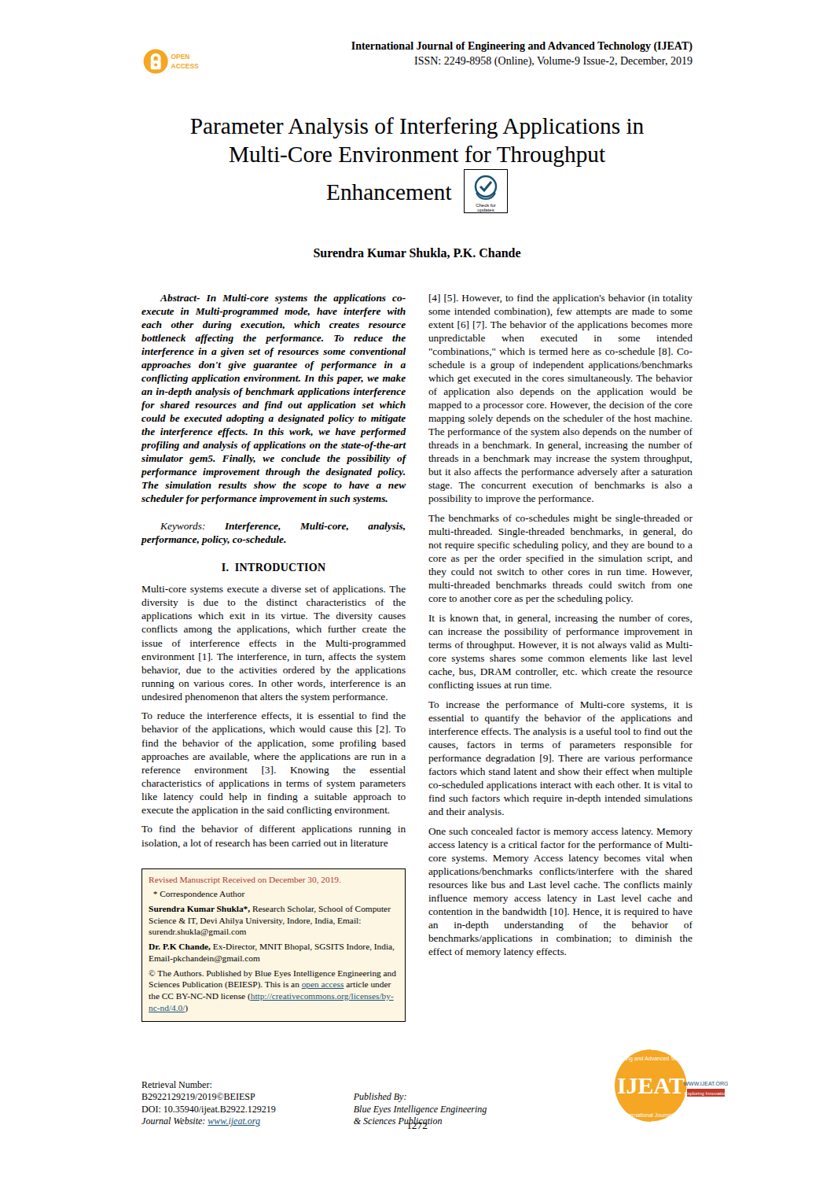OPEN ACCESS
International Journal of Engineering and Advanced Technology (IJEAT)
ISSN: 2249-8958 (Online), Volume-9 Issue-2, December, 2019
Parameter Analysis of Interfering Applications in Multi-Core Environment for Throughput Enhancement Check for updates
Surendra Kumar Shukla, P.K. Chande
Abstract- In Multi-core systems the applications co-execute in Multi-programmed mode, have interfere with each other during execution, which creates resource bottleneck affecting the performance. To reduce the interference in a given set of resources some conventional approaches don't give guarantee of performance in a conflicting application environment. In this paper, we make an in-depth analysis of benchmark applications interference for shared resources and find out application set which could be executed adopting a designated policy to mitigate the interference effects. In this work, we have performed profiling and analysis of applications on the state-of-the-art simulator gem5. Finally, we conclude the possibility of performance improvement through the designated policy. The simulation results show the scope to have a new scheduler for performance improvement in such systems.
Keywords: Interference, Multi-core, analysis, performance, policy, co-schedule.
I. INTRODUCTION
Multi-core systems execute a diverse set of applications. The diversity is due to the distinct characteristics of the applications which exit in its virtue. The diversity causes conflicts among the applications, which further create the issue of interference effects in the Multi-programmed environment [1]. The interference, in turn, affects the system behavior, due to the activities ordered by the applications running on various cores. In other words, interference is an undesired phenomenon that alters the system performance.
To reduce the interference effects, it is essential to find the behavior of the applications, which would cause this [2]. To find the behavior of the application, some profiling based approaches are available, where the applications are run in a reference environment [3]. Knowing the essential characteristics of applications in terms of system parameters like latency could help in finding a suitable approach to execute the application in the said conflicting environment.
To find the behavior of different applications running in isolation, a lot of research has been carried out in literature
Revised Manuscript Received on December 30, 2019.
* Correspondence Author
Surendra Kumar Shukla*, Research Scholar, School of Computer Science & IT, Devi Ahilya University, Indore, India, Email: surendr.shukla@gmail.com
Dr. P.K Chande, Ex-Director, MNIT Bhopal, SGSITS Indore, India, Email-pkchandein@gmail.com
© The Authors. Published by Blue Eyes Intelligence Engineering and Sciences Publication (BEIESP). This is an open access article under the CC BY-NC-ND license (http://creativecommons.org/licenses/by-nc-nd/4.0/)
[4] [5]. However, to find the application's behavior (in totality some intended combination), few attempts are made to some extent [6] [7]. The behavior of the applications becomes more unpredictable when executed in some intended "combinations," which is termed here as co-schedule [8]. Co-schedule is a group of independent applications/benchmarks which get executed in the cores simultaneously. The behavior of application also depends on the application would be mapped to a processor core. However, the decision of the core mapping solely depends on the scheduler of the host machine. The performance of the system also depends on the number of threads in a benchmark. In general, increasing the number of threads in a benchmark may increase the system throughput, but it also affects the performance adversely after a saturation stage. The concurrent execution of benchmarks is also a possibility to improve the performance.
The benchmarks of co-schedules might be single-threaded or multi-threaded. Single-threaded benchmarks, in general, do not require specific scheduling policy, and they are bound to a core as per the order specified in the simulation script, and they could not switch to other cores in run time. However, multi-threaded benchmarks threads could switch from one core to another core as per the scheduling policy.
It is known that, in general, increasing the number of cores, can increase the possibility of performance improvement in terms of throughput. However, it is not always valid as Multi-core systems shares some common elements like last level cache, bus, DRAM controller, etc. which create the resource conflicting issues at run time.
To increase the performance of Multi-core systems, it is essential to quantify the behavior of the applications and interference effects. The analysis is a useful tool to find out the causes, factors in terms of parameters responsible for performance degradation [9]. There are various performance factors which stand latent and show their effect when multiple co-scheduled applications interact with each other. It is vital to find such factors which require in-depth intended simulations and their analysis.
One such concealed factor is memory access latency. Memory access latency is a critical factor for the performance of Multi-core systems. Memory Access latency becomes vital when applications/benchmarks conflicts/interfere with the shared resources like bus and Last level cache. The conflicts mainly influence memory access latency in Last level cache and contention in the bandwidth [10]. Hence, it is required to have an in-depth understanding of the behavior of benchmarks/applications in combination; to diminish the effect of memory latency effects.
Retrieval Number: B2922129219/2019©BEIESP
DOI: 10.35940/ijeat.B2922.129219
Journal Website: www.ijeat.org
Published By:
Blue Eyes Intelligence Engineering
& Sciences Publication
Engineering and Advanced Technology International Journal of IJEAT WWW.IJEAT.ORG Exploring Innovation
1272